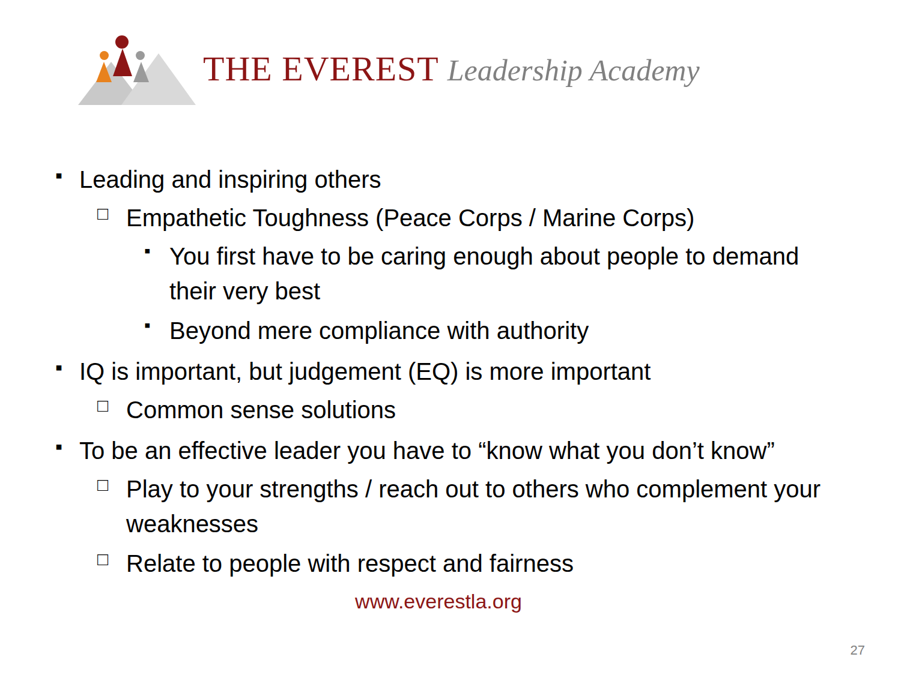THE EVEREST Leadership Academy
Leading and inspiring others
Empathetic Toughness (Peace Corps / Marine Corps)
You first have to be caring enough about people to demand their very best
Beyond mere compliance with authority
IQ is important, but judgement (EQ) is more important
Common sense solutions
To be an effective leader you have to “know what you don’t know”
Play to your strengths / reach out to others who complement your weaknesses
Relate to people with respect and fairness
www.everestla.org
27